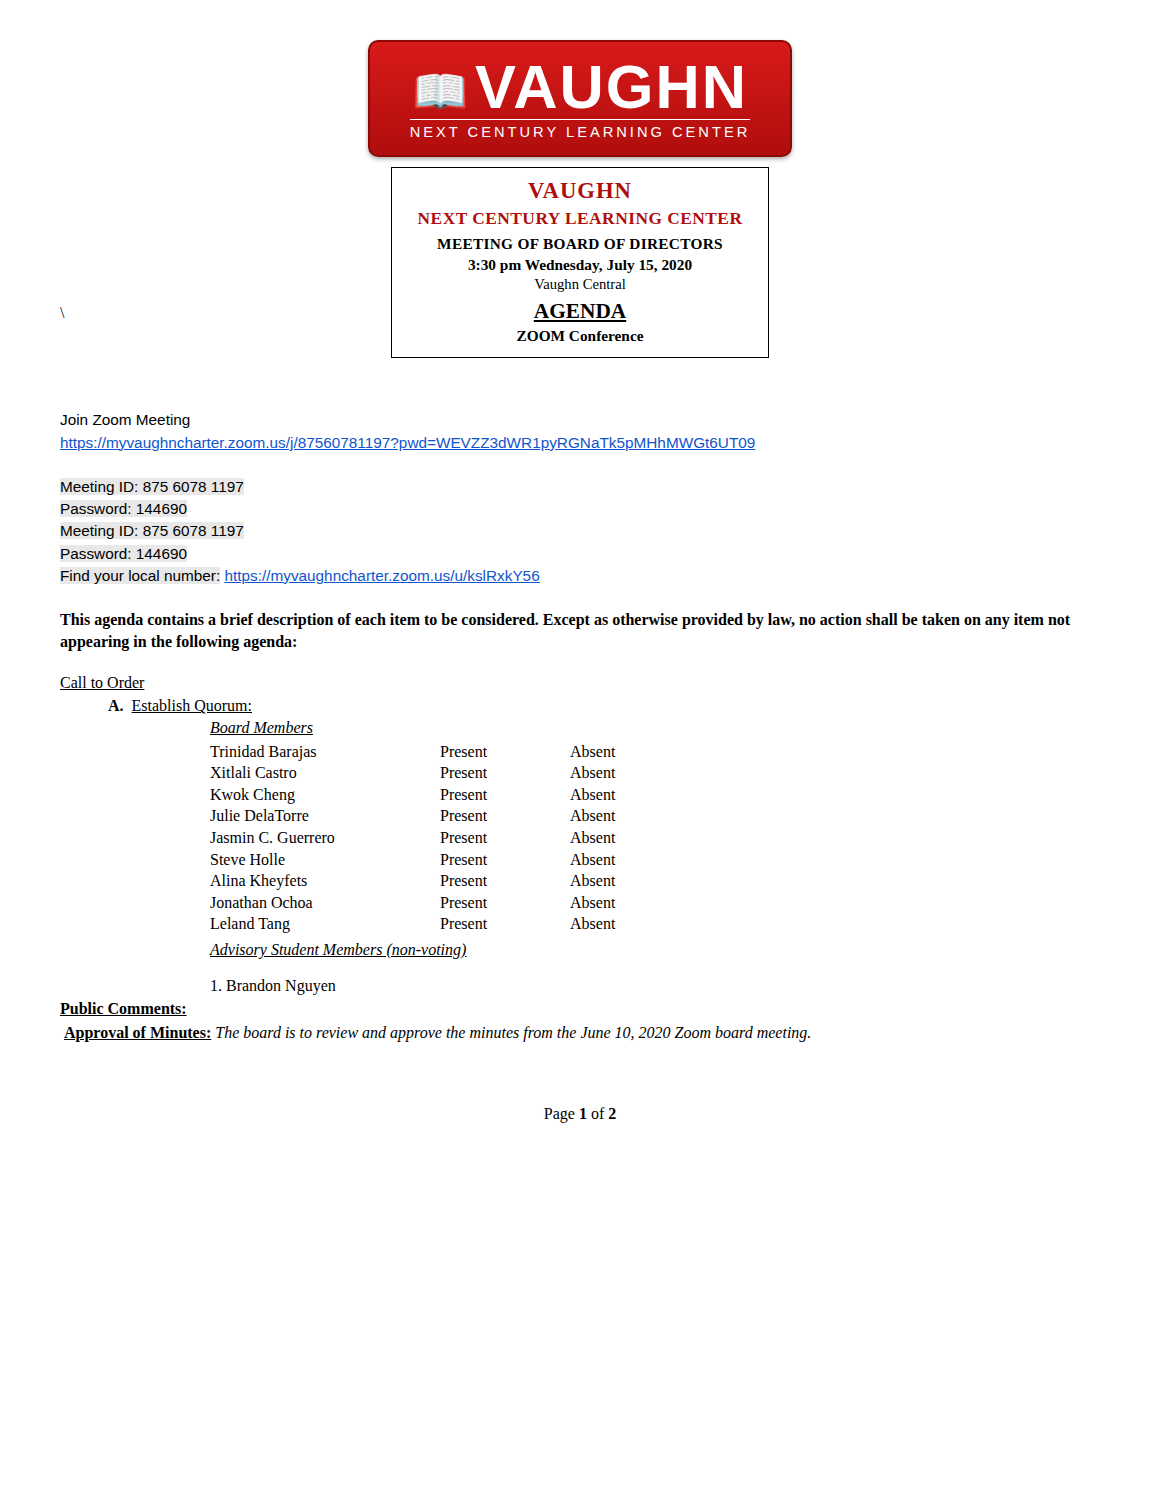📖VAUGHN
NEXT CENTURY LEARNING CENTER
VAUGHN
NEXT CENTURY LEARNING CENTER
MEETING OF BOARD OF DIRECTORS
3:30 pm Wednesday, July 15, 2020
Vaughn Central
AGENDA
ZOOM Conference
\
Join Zoom Meeting
https://myvaughncharter.zoom.us/j/87560781197?pwd=WEVZZ3dWR1pyRGNaTk5pMHhMWGt6UT09
Meeting ID: 875 6078 1197
Password: 144690
Meeting ID: 875 6078 1197
Password: 144690
Find your local number: https://myvaughncharter.zoom.us/u/kslRxkY56
This agenda contains a brief description of each item to be considered. Except as otherwise provided by law, no action shall be taken on any item not appearing in the following agenda:
Call to Order
A. Establish Quorum:
Board Members
| Trinidad Barajas | Present | Absent |
| Xitlali Castro | Present | Absent |
| Kwok Cheng | Present | Absent |
| Julie DelaTorre | Present | Absent |
| Jasmin C. Guerrero | Present | Absent |
| Steve Holle | Present | Absent |
| Alina Kheyfets | Present | Absent |
| Jonathan Ochoa | Present | Absent |
| Leland Tang | Present | Absent |
Advisory Student Members (non-voting)
1. Brandon Nguyen
Public Comments:
Approval of Minutes: The board is to review and approve the minutes from the June 10, 2020 Zoom board meeting.
Page 1 of 2